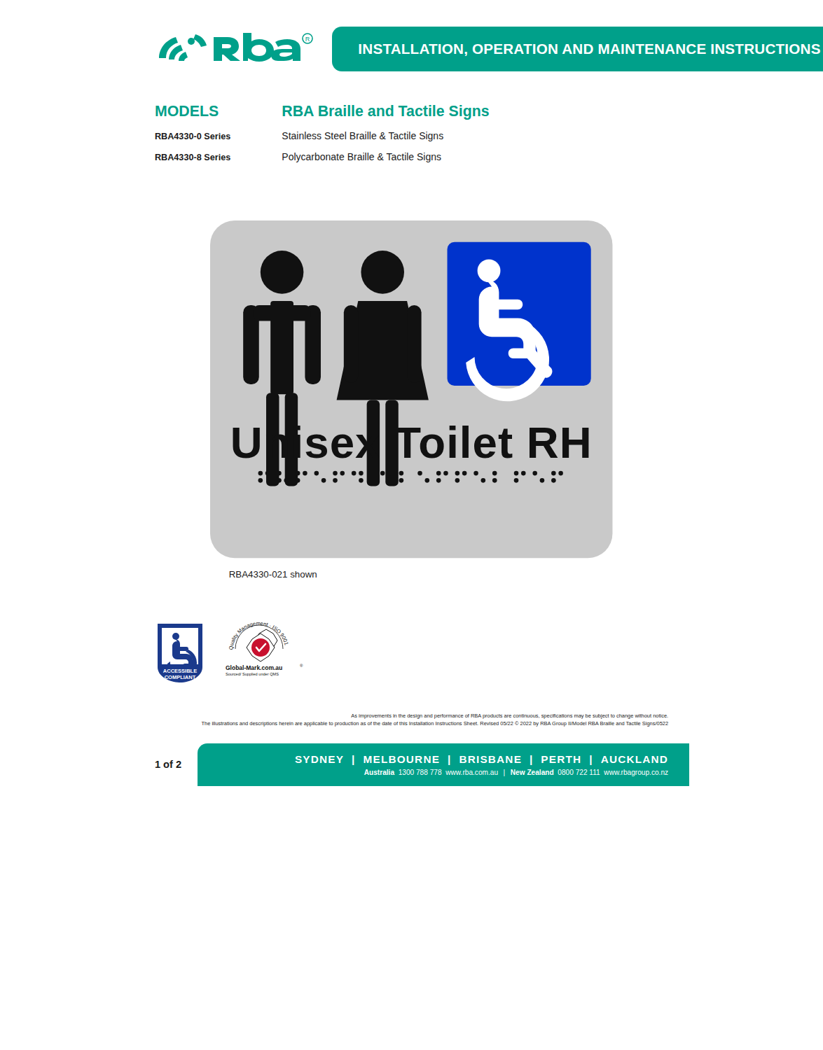R
Installation, Operation and Maintenance Instructions
MODELS
RBA Braille and Tactile Signs
RBA4330-0 Series
Stainless Steel Braille & Tactile Signs
RBA4330-8 Series
Polycarbonate Braille & Tactile Signs
Unisex Toilet RH
RBA4330-021 shown
ACCESSIBLE COMPLIANT Quality Management · ISO 9001 Global-Mark.com.au ® Sourced/ Supplied under QMS
As improvements in the design and performance of RBA products are continuous, specifications may be subject to change without notice.
The illustrations and descriptions herein are applicable to production as of the date of this Installation Instructions Sheet. Revised 05/22 © 2022 by RBA Group II/Model RBA Braille and Tactile Signs/0522
1 of 2
SYDNEY | MELBOURNE | BRISBANE | PERTH | AUCKLAND
Australia 1300 788 778 www.rba.com.au|New Zealand 0800 722 111 www.rbagroup.co.nz